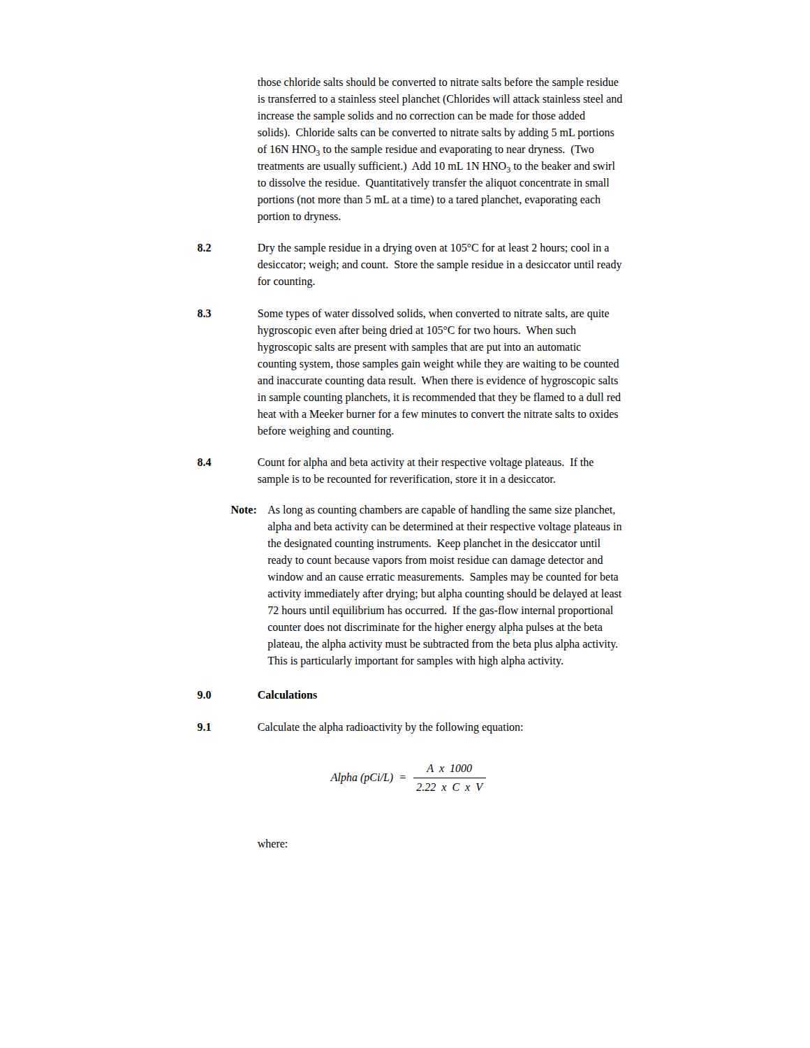those chloride salts should be converted to nitrate salts before the sample residue is transferred to a stainless steel planchet (Chlorides will attack stainless steel and increase the sample solids and no correction can be made for those added solids). Chloride salts can be converted to nitrate salts by adding 5 mL portions of 16N HNO3 to the sample residue and evaporating to near dryness. (Two treatments are usually sufficient.) Add 10 mL 1N HNO3 to the beaker and swirl to dissolve the residue. Quantitatively transfer the aliquot concentrate in small portions (not more than 5 mL at a time) to a tared planchet, evaporating each portion to dryness.
8.2
Dry the sample residue in a drying oven at 105°C for at least 2 hours; cool in a desiccator; weigh; and count. Store the sample residue in a desiccator until ready for counting.
8.3
Some types of water dissolved solids, when converted to nitrate salts, are quite hygroscopic even after being dried at 105°C for two hours. When such hygroscopic salts are present with samples that are put into an automatic counting system, those samples gain weight while they are waiting to be counted and inaccurate counting data result. When there is evidence of hygroscopic salts in sample counting planchets, it is recommended that they be flamed to a dull red heat with a Meeker burner for a few minutes to convert the nitrate salts to oxides before weighing and counting.
8.4
Count for alpha and beta activity at their respective voltage plateaus. If the sample is to be recounted for reverification, store it in a desiccator.
Note:
As long as counting chambers are capable of handling the same size planchet, alpha and beta activity can be determined at their respective voltage plateaus in the designated counting instruments. Keep planchet in the desiccator until ready to count because vapors from moist residue can damage detector and window and an cause erratic measurements. Samples may be counted for beta activity immediately after drying; but alpha counting should be delayed at least 72 hours until equilibrium has occurred. If the gas-flow internal proportional counter does not discriminate for the higher energy alpha pulses at the beta plateau, the alpha activity must be subtracted from the beta plus alpha activity. This is particularly important for samples with high alpha activity.
9.0
Calculations
9.1
Calculate the alpha radioactivity by the following equation:
Alpha (pCi/L) = A x 1000 2.22 x C x V
where: